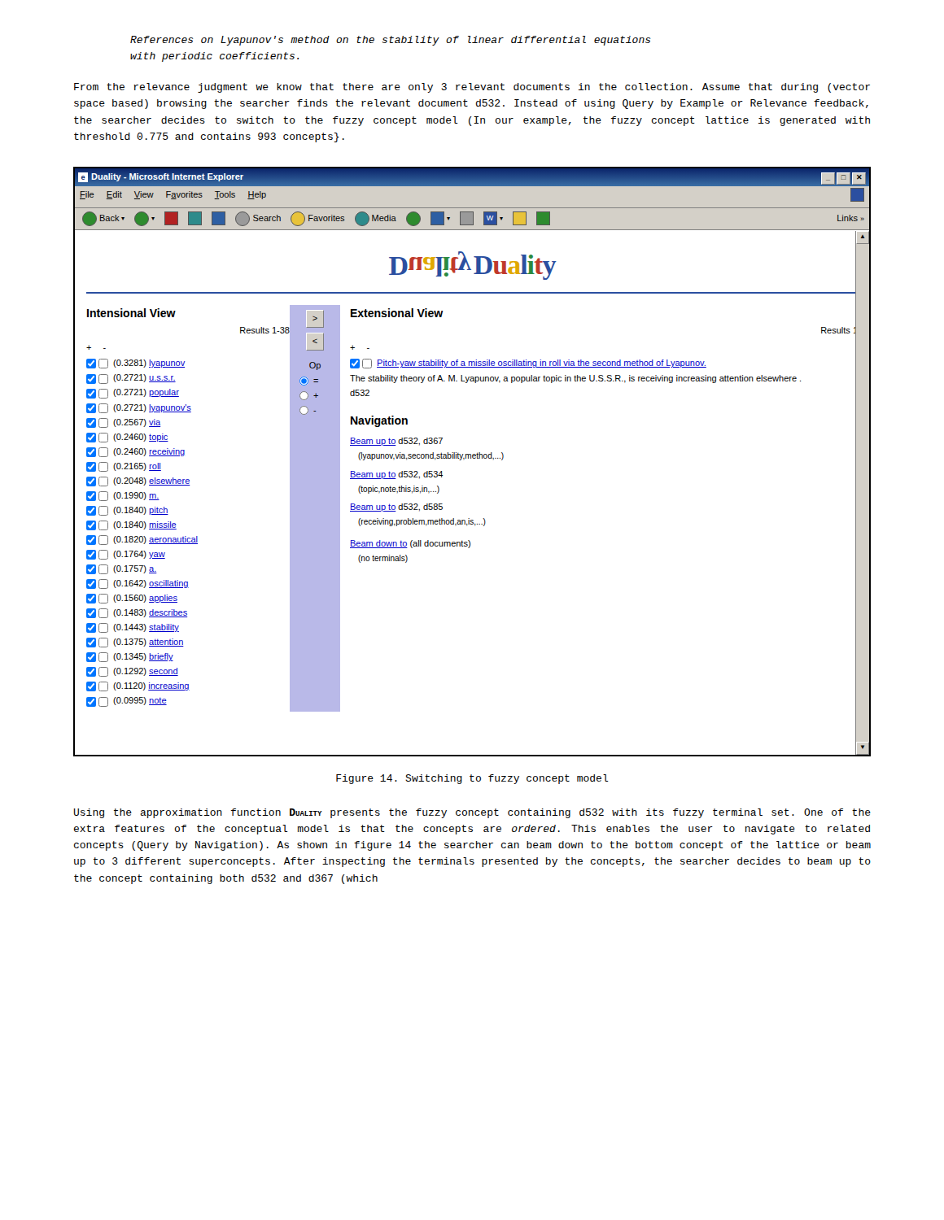References on Lyapunov's method on the stability of linear differential equations with periodic coefficients.
From the relevance judgment we know that there are only 3 relevant documents in the collection. Assume that during (vector space based) browsing the searcher finds the relevant document d532. Instead of using Query by Example or Relevance feedback, the searcher decides to switch to the fuzzy concept model (In our example, the fuzzy concept lattice is generated with threshold 0.775 and contains 993 concepts}.
e Duality - Microsoft Internet Explorer
_□✕
File Edit View Favorites Tools Help
Back ▾ ▾ Search Favorites Media ▾ W▾ Links »
▲
▼
Duality Duality
Intensional View
Results 1-38
+-
(0.3281) lyapunov
(0.2721) u.s.s.r.
(0.2721) popular
(0.2721) lyapunov's
(0.2567) via
(0.2460) topic
(0.2460) receiving
(0.2165) roll
(0.2048) elsewhere
(0.1990) m.
(0.1840) pitch
(0.1840) missile
(0.1820) aeronautical
(0.1764) yaw
(0.1757) a.
(0.1642) oscillating
(0.1560) applies
(0.1483) describes
(0.1443) stability
(0.1375) attention
(0.1345) briefly
(0.1292) second
(0.1120) increasing
(0.0995) note
> <
Op
=
+
-
Extensional View
Results 1
+-
Pitch-yaw stability of a missile oscillating in roll via the second method of Lyapunov.
The stability theory of A. M. Lyapunov, a popular topic in the U.S.S.R., is receiving increasing attention elsewhere .
d532
Navigation
Beam up to d532, d367
(lyapunov,via,second,stability,method,...)
Beam up to d532, d534
(topic,note,this,is,in,...)
Beam up to d532, d585
(receiving,problem,method,an,is,...)
Beam down to (all documents)
(no terminals)
Figure 14. Switching to fuzzy concept model
Using the approximation function Duality presents the fuzzy concept containing d532 with its fuzzy terminal set. One of the extra features of the conceptual model is that the concepts are ordered. This enables the user to navigate to related concepts (Query by Navigation). As shown in figure 14 the searcher can beam down to the bottom concept of the lattice or beam up to 3 different superconcepts. After inspecting the terminals presented by the concepts, the searcher decides to beam up to the concept containing both d532 and d367 (which